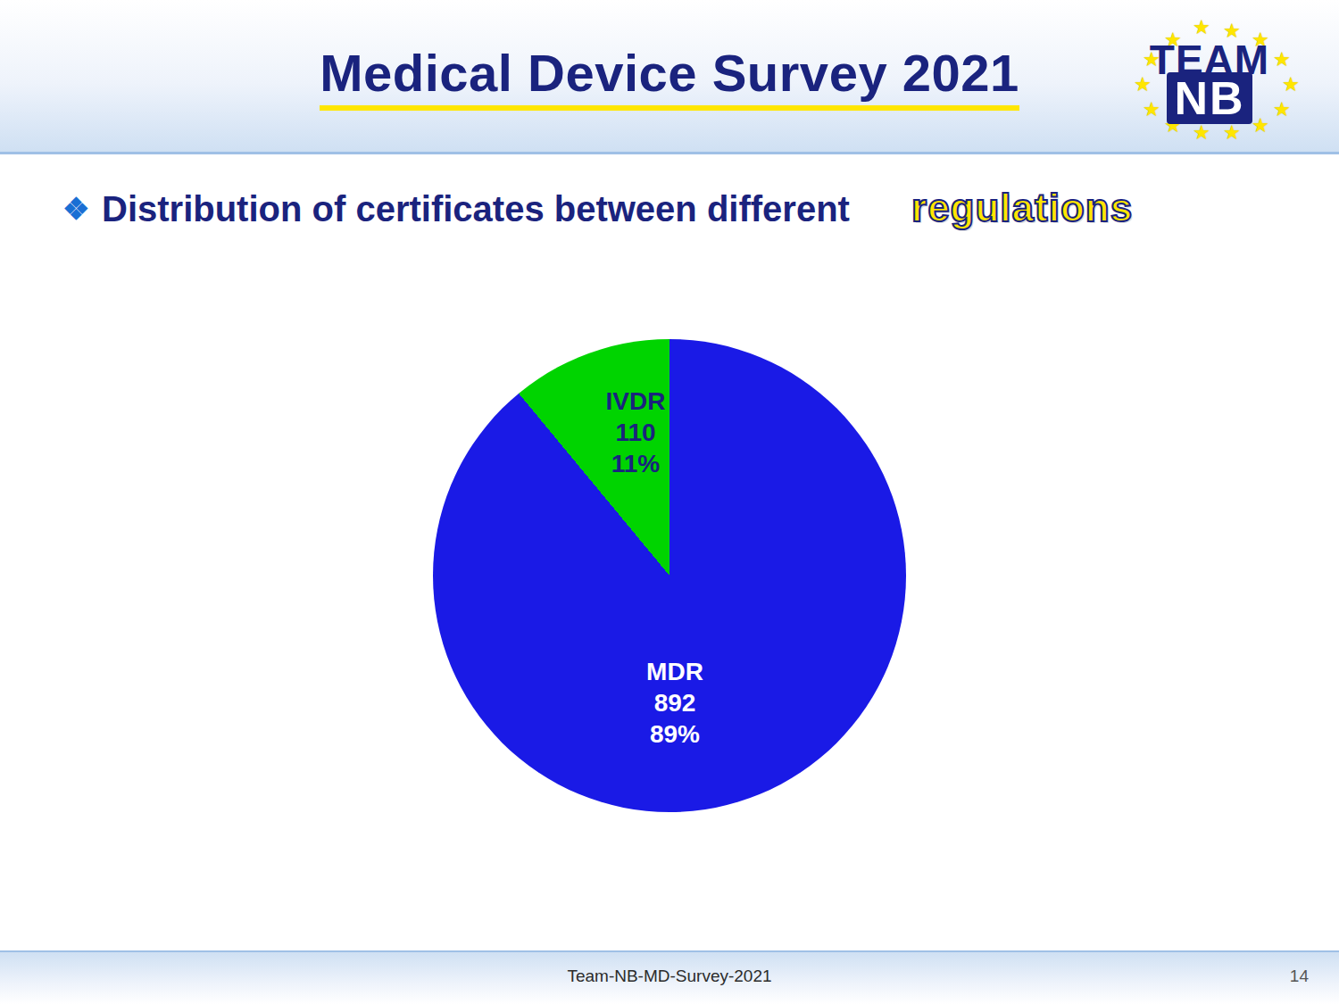Medical Device Survey 2021
★ ★ ★ ★ ★ ★ ★ ★ ★ ★ ★ ★ ★ ★
TEAM
NB
❖Distribution of certificates between different regulations
IVDR
110
11%
MDR
892
89%
Team-NB-MD-Survey-2021
14